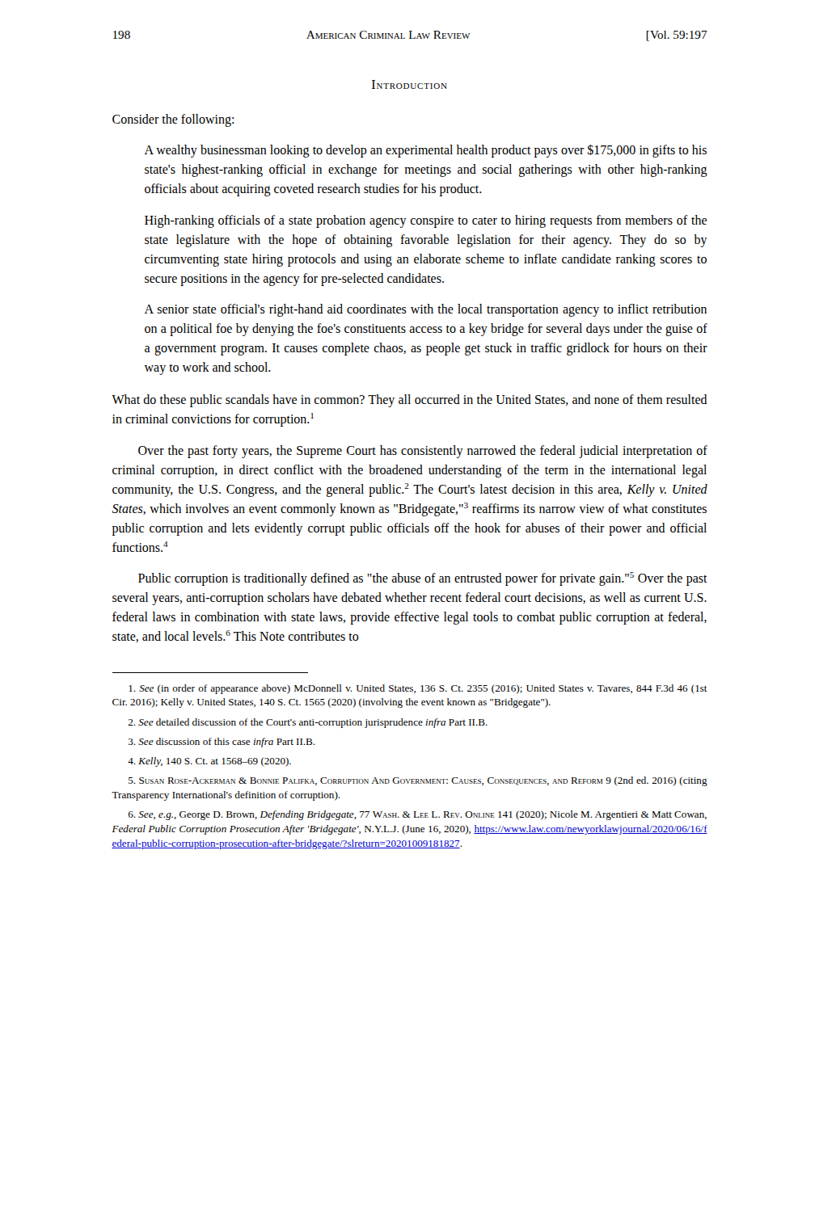198 American Criminal Law Review [Vol. 59:197
Introduction
Consider the following:
A wealthy businessman looking to develop an experimental health product pays over $175,000 in gifts to his state's highest-ranking official in exchange for meetings and social gatherings with other high-ranking officials about acquiring coveted research studies for his product.
High-ranking officials of a state probation agency conspire to cater to hiring requests from members of the state legislature with the hope of obtaining favorable legislation for their agency. They do so by circumventing state hiring protocols and using an elaborate scheme to inflate candidate ranking scores to secure positions in the agency for pre-selected candidates.
A senior state official's right-hand aid coordinates with the local transportation agency to inflict retribution on a political foe by denying the foe's constituents access to a key bridge for several days under the guise of a government program. It causes complete chaos, as people get stuck in traffic gridlock for hours on their way to work and school.
What do these public scandals have in common? They all occurred in the United States, and none of them resulted in criminal convictions for corruption.1
Over the past forty years, the Supreme Court has consistently narrowed the federal judicial interpretation of criminal corruption, in direct conflict with the broadened understanding of the term in the international legal community, the U.S. Congress, and the general public.2 The Court's latest decision in this area, Kelly v. United States, which involves an event commonly known as "Bridgegate,"3 reaffirms its narrow view of what constitutes public corruption and lets evidently corrupt public officials off the hook for abuses of their power and official functions.4
Public corruption is traditionally defined as "the abuse of an entrusted power for private gain."5 Over the past several years, anti-corruption scholars have debated whether recent federal court decisions, as well as current U.S. federal laws in combination with state laws, provide effective legal tools to combat public corruption at federal, state, and local levels.6 This Note contributes to
1. See (in order of appearance above) McDonnell v. United States, 136 S. Ct. 2355 (2016); United States v. Tavares, 844 F.3d 46 (1st Cir. 2016); Kelly v. United States, 140 S. Ct. 1565 (2020) (involving the event known as "Bridgegate").
2. See detailed discussion of the Court's anti-corruption jurisprudence infra Part II.B.
3. See discussion of this case infra Part II.B.
4. Kelly, 140 S. Ct. at 1568–69 (2020).
5. Susan Rose-Ackerman & Bonnie Palifka, Corruption And Government: Causes, Consequences, and Reform 9 (2nd ed. 2016) (citing Transparency International's definition of corruption).
6. See, e.g., George D. Brown, Defending Bridgegate, 77 Wash. & Lee L. Rev. Online 141 (2020); Nicole M. Argentieri & Matt Cowan, Federal Public Corruption Prosecution After 'Bridgegate', N.Y.L.J. (June 16, 2020), https://www.law.com/newyorklawjournal/2020/06/16/federal-public-corruption-prosecution-after-bridgegate/?slreturn=20201009181827.